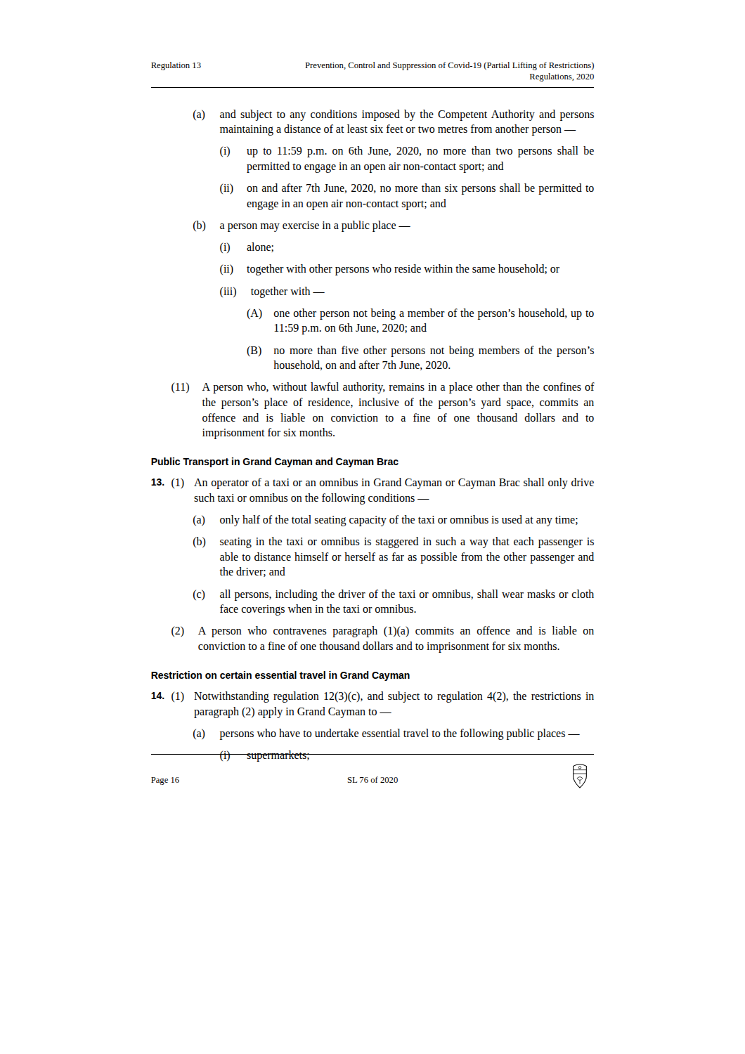Regulation 13
Prevention, Control and Suppression of Covid-19 (Partial Lifting of Restrictions) Regulations, 2020
(a)
and subject to any conditions imposed by the Competent Authority and persons maintaining a distance of at least six feet or two metres from another person —
(i)
up to 11:59 p.m. on 6th June, 2020, no more than two persons shall be permitted to engage in an open air non-contact sport; and
(ii)
on and after 7th June, 2020, no more than six persons shall be permitted to engage in an open air non-contact sport; and
(b)
a person may exercise in a public place —
(i)
alone;
(ii)
together with other persons who reside within the same household; or
(iii)
together with —
(A)
one other person not being a member of the person’s household, up to 11:59 p.m. on 6th June, 2020; and
(B)
no more than five other persons not being members of the person’s household, on and after 7th June, 2020.
(11)
A person who, without lawful authority, remains in a place other than the confines of the person’s place of residence, inclusive of the person’s yard space, commits an offence and is liable on conviction to a fine of one thousand dollars and to imprisonment for six months.
Public Transport in Grand Cayman and Cayman Brac
13.
(1)
An operator of a taxi or an omnibus in Grand Cayman or Cayman Brac shall only drive such taxi or omnibus on the following conditions —
(a)
only half of the total seating capacity of the taxi or omnibus is used at any time;
(b)
seating in the taxi or omnibus is staggered in such a way that each passenger is able to distance himself or herself as far as possible from the other passenger and the driver; and
(c)
all persons, including the driver of the taxi or omnibus, shall wear masks or cloth face coverings when in the taxi or omnibus.
(2)
A person who contravenes paragraph (1)(a) commits an offence and is liable on conviction to a fine of one thousand dollars and to imprisonment for six months.
Restriction on certain essential travel in Grand Cayman
14.
(1)
Notwithstanding regulation 12(3)(c), and subject to regulation 4(2), the restrictions in paragraph (2) apply in Grand Cayman to —
(a)
persons who have to undertake essential travel to the following public places —
(i)
supermarkets;
Page 16
SL 76 of 2020